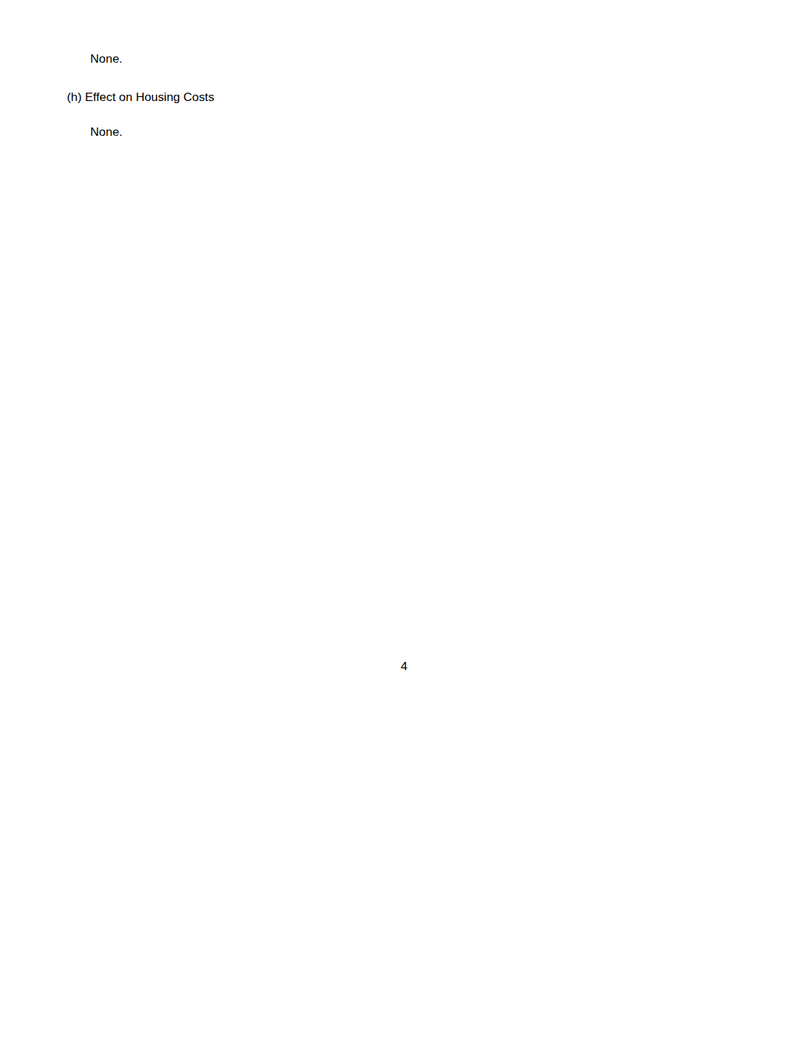None.
(h) Effect on Housing Costs
None.
4